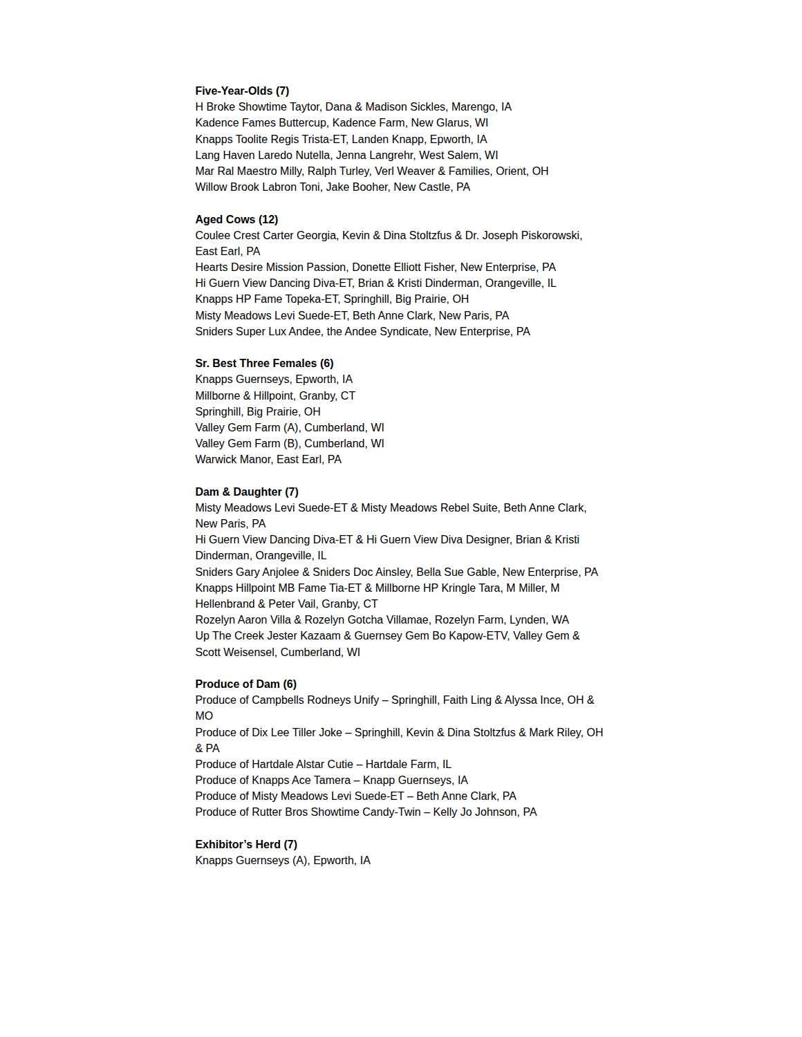Five-Year-Olds (7)
H Broke Showtime Taytor, Dana & Madison Sickles, Marengo, IA
Kadence Fames Buttercup, Kadence Farm, New Glarus, WI
Knapps Toolite Regis Trista-ET, Landen Knapp, Epworth, IA
Lang Haven Laredo Nutella, Jenna Langrehr, West Salem, WI
Mar Ral Maestro Milly, Ralph Turley, Verl Weaver & Families, Orient, OH
Willow Brook Labron Toni, Jake Booher, New Castle, PA
Aged Cows (12)
Coulee Crest Carter Georgia, Kevin & Dina Stoltzfus & Dr. Joseph Piskorowski, East Earl, PA
Hearts Desire Mission Passion, Donette Elliott Fisher, New Enterprise, PA
Hi Guern View Dancing Diva-ET, Brian & Kristi Dinderman, Orangeville, IL
Knapps HP Fame Topeka-ET, Springhill, Big Prairie, OH
Misty Meadows Levi Suede-ET, Beth Anne Clark, New Paris, PA
Sniders Super Lux Andee, the Andee Syndicate, New Enterprise, PA
Sr. Best Three Females (6)
Knapps Guernseys, Epworth, IA
Millborne & Hillpoint, Granby, CT
Springhill, Big Prairie, OH
Valley Gem Farm (A), Cumberland, WI
Valley Gem Farm (B), Cumberland, WI
Warwick Manor, East Earl, PA
Dam & Daughter (7)
Misty Meadows Levi Suede-ET & Misty Meadows Rebel Suite, Beth Anne Clark, New Paris, PA
Hi Guern View Dancing Diva-ET & Hi Guern View Diva Designer, Brian & Kristi Dinderman, Orangeville, IL
Sniders Gary Anjolee & Sniders Doc Ainsley, Bella Sue Gable, New Enterprise, PA
Knapps Hillpoint MB Fame Tia-ET & Millborne HP Kringle Tara, M Miller, M Hellenbrand & Peter Vail, Granby, CT
Rozelyn Aaron Villa & Rozelyn Gotcha Villamae, Rozelyn Farm, Lynden, WA
Up The Creek Jester Kazaam & Guernsey Gem Bo Kapow-ETV, Valley Gem & Scott Weisensel, Cumberland, WI
Produce of Dam (6)
Produce of Campbells Rodneys Unify – Springhill, Faith Ling & Alyssa Ince, OH & MO
Produce of Dix Lee Tiller Joke – Springhill, Kevin & Dina Stoltzfus & Mark Riley, OH & PA
Produce of Hartdale Alstar Cutie – Hartdale Farm, IL
Produce of Knapps Ace Tamera – Knapp Guernseys, IA
Produce of Misty Meadows Levi Suede-ET – Beth Anne Clark, PA
Produce of Rutter Bros Showtime Candy-Twin – Kelly Jo Johnson, PA
Exhibitor’s Herd (7)
Knapps Guernseys (A), Epworth, IA